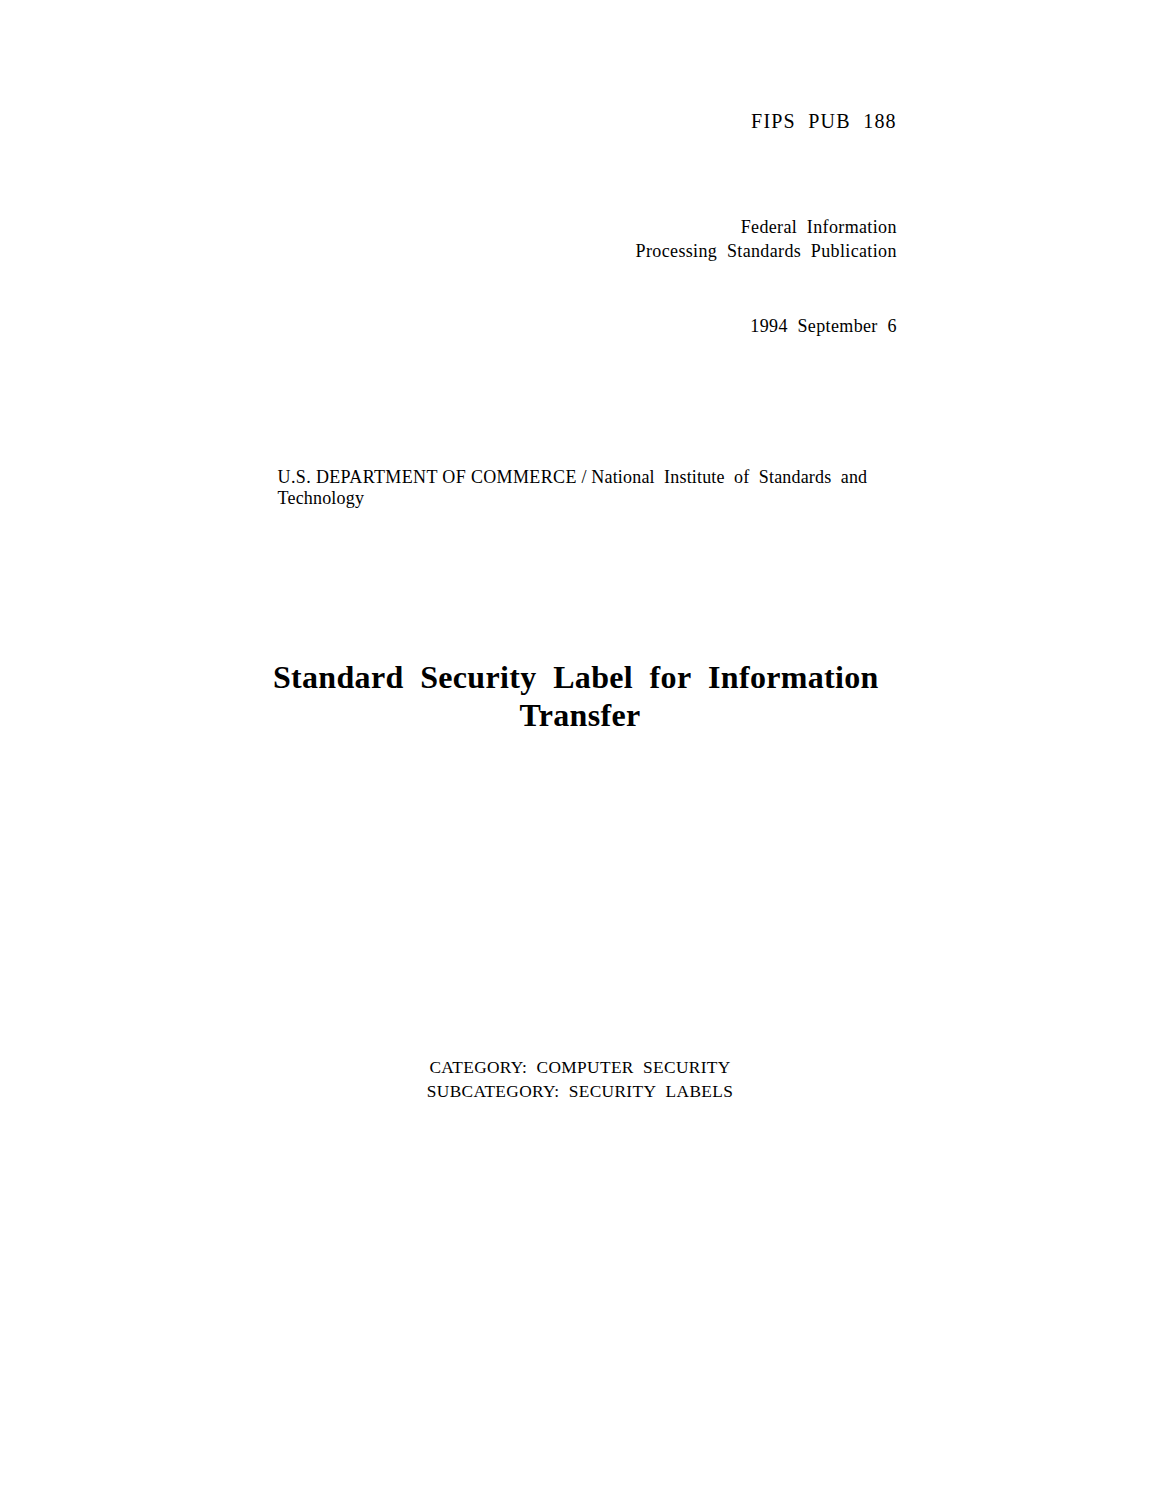FIPS PUB 188
Federal Information
Processing Standards Publication
1994 September 6
U.S. DEPARTMENT OF COMMERCE / National Institute of Standards and Technology
Standard Security Label for Information Transfer
CATEGORY: COMPUTER SECURITY
SUBCATEGORY: SECURITY LABELS